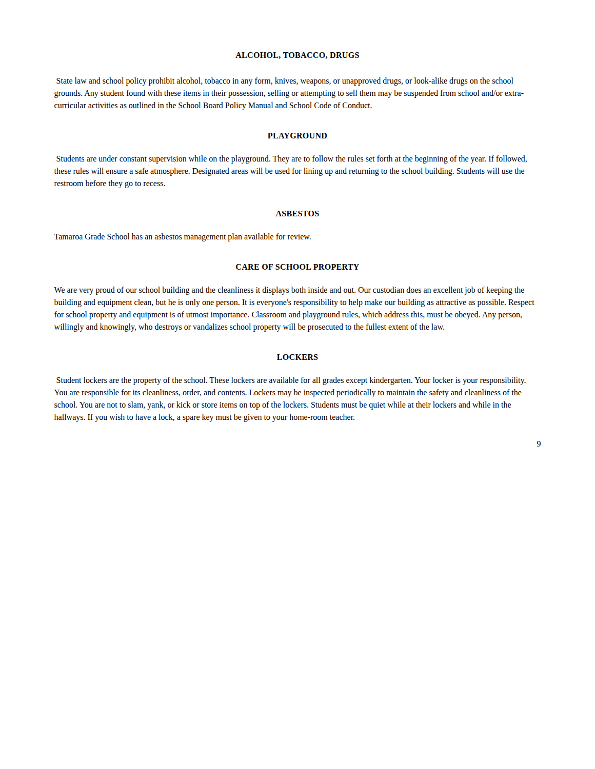ALCOHOL, TOBACCO, DRUGS
State law and school policy prohibit alcohol, tobacco in any form, knives, weapons, or unapproved drugs, or look-alike drugs on the school grounds. Any student found with these items in their possession, selling or attempting to sell them may be suspended from school and/or extra-curricular activities as outlined in the School Board Policy Manual and School Code of Conduct.
PLAYGROUND
Students are under constant supervision while on the playground. They are to follow the rules set forth at the beginning of the year. If followed, these rules will ensure a safe atmosphere. Designated areas will be used for lining up and returning to the school building. Students will use the restroom before they go to recess.
ASBESTOS
Tamaroa Grade School has an asbestos management plan available for review.
CARE OF SCHOOL PROPERTY
We are very proud of our school building and the cleanliness it displays both inside and out. Our custodian does an excellent job of keeping the building and equipment clean, but he is only one person. It is everyone's responsibility to help make our building as attractive as possible. Respect for school property and equipment is of utmost importance. Classroom and playground rules, which address this, must be obeyed. Any person, willingly and knowingly, who destroys or vandalizes school property will be prosecuted to the fullest extent of the law.
LOCKERS
Student lockers are the property of the school. These lockers are available for all grades except kindergarten. Your locker is your responsibility. You are responsible for its cleanliness, order, and contents. Lockers may be inspected periodically to maintain the safety and cleanliness of the school. You are not to slam, yank, or kick or store items on top of the lockers. Students must be quiet while at their lockers and while in the hallways. If you wish to have a lock, a spare key must be given to your home-room teacher.
9